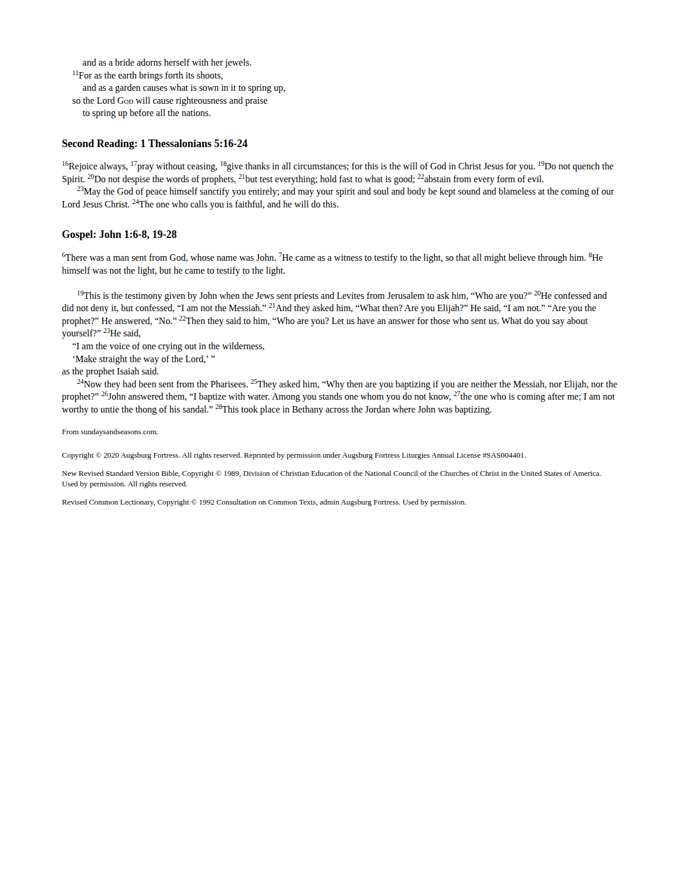and as a bride adorns herself with her jewels.
11 For as the earth brings forth its shoots,
and as a garden causes what is sown in it to spring up,
so the Lord God will cause righteousness and praise
to spring up before all the nations.
Second Reading: 1 Thessalonians 5:16-24
16 Rejoice always, 17pray without ceasing, 18give thanks in all circumstances; for this is the will of God in Christ Jesus for you. 19 Do not quench the Spirit. 20 Do not despise the words of prophets, 21but test everything; hold fast to what is good; 22abstain from every form of evil.
23 May the God of peace himself sanctify you entirely; and may your spirit and soul and body be kept sound and blameless at the coming of our Lord Jesus Christ. 24 The one who calls you is faithful, and he will do this.
Gospel: John 1:6-8, 19-28
6 There was a man sent from God, whose name was John. 7 He came as a witness to testify to the light, so that all might believe through him. 8 He himself was not the light, but he came to testify to the light.
19 This is the testimony given by John when the Jews sent priests and Levites from Jerusalem to ask him, “Who are you?” 20 He confessed and did not deny it, but confessed, “I am not the Messiah.” 21 And they asked him, “What then? Are you Elijah?” He said, “I am not.” “Are you the prophet?” He answered, “No.” 22 Then they said to him, “Who are you? Let us have an answer for those who sent us. What do you say about yourself?” 23 He said,
“I am the voice of one crying out in the wilderness,
‘Make straight the way of the Lord,’ ”
as the prophet Isaiah said.
24 Now they had been sent from the Pharisees. 25 They asked him, “Why then are you baptizing if you are neither the Messiah, nor Elijah, nor the prophet?” 26 John answered them, “I baptize with water. Among you stands one whom you do not know, 27the one who is coming after me; I am not worthy to untie the thong of his sandal.” 28 This took place in Bethany across the Jordan where John was baptizing.
From sundaysandseasons.com.
Copyright © 2020 Augsburg Fortress. All rights reserved. Reprinted by permission under Augsburg Fortress Liturgies Annual License #SAS004401.
New Revised Standard Version Bible, Copyright © 1989, Division of Christian Education of the National Council of the Churches of Christ in the United States of America. Used by permission. All rights reserved.
Revised Common Lectionary, Copyright © 1992 Consultation on Common Texts, admin Augsburg Fortress. Used by permission.